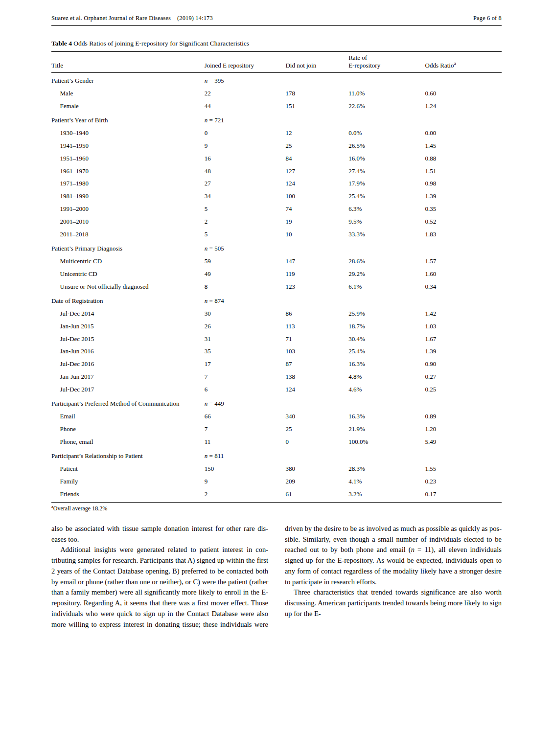Suarez et al. Orphanet Journal of Rare Diseases (2019) 14:173
Page 6 of 8
Table 4 Odds Ratios of joining E-repository for Significant Characteristics
| Title | Joined E repository | Did not join | Rate of E-repository | Odds Ratio a |
| --- | --- | --- | --- | --- |
| Patient’s Gender | n = 395 | | | |
| Male | 22 | 178 | 11.0% | 0.60 |
| Female | 44 | 151 | 22.6% | 1.24 |
| Patient’s Year of Birth | n = 721 | | | |
| 1930–1940 | 0 | 12 | 0.0% | 0.00 |
| 1941–1950 | 9 | 25 | 26.5% | 1.45 |
| 1951–1960 | 16 | 84 | 16.0% | 0.88 |
| 1961–1970 | 48 | 127 | 27.4% | 1.51 |
| 1971–1980 | 27 | 124 | 17.9% | 0.98 |
| 1981–1990 | 34 | 100 | 25.4% | 1.39 |
| 1991–2000 | 5 | 74 | 6.3% | 0.35 |
| 2001–2010 | 2 | 19 | 9.5% | 0.52 |
| 2011–2018 | 5 | 10 | 33.3% | 1.83 |
| Patient’s Primary Diagnosis | n = 505 | | | |
| Multicentric CD | 59 | 147 | 28.6% | 1.57 |
| Unicentric CD | 49 | 119 | 29.2% | 1.60 |
| Unsure or Not officially diagnosed | 8 | 123 | 6.1% | 0.34 |
| Date of Registration | n = 874 | | | |
| Jul-Dec 2014 | 30 | 86 | 25.9% | 1.42 |
| Jan-Jun 2015 | 26 | 113 | 18.7% | 1.03 |
| Jul-Dec 2015 | 31 | 71 | 30.4% | 1.67 |
| Jan-Jun 2016 | 35 | 103 | 25.4% | 1.39 |
| Jul-Dec 2016 | 17 | 87 | 16.3% | 0.90 |
| Jan-Jun 2017 | 7 | 138 | 4.8% | 0.27 |
| Jul-Dec 2017 | 6 | 124 | 4.6% | 0.25 |
| Participant’s Preferred Method of Communication | n = 449 | | | |
| Email | 66 | 340 | 16.3% | 0.89 |
| Phone | 7 | 25 | 21.9% | 1.20 |
| Phone, email | 11 | 0 | 100.0% | 5.49 |
| Participant’s Relationship to Patient | n = 811 | | | |
| Patient | 150 | 380 | 28.3% | 1.55 |
| Family | 9 | 209 | 4.1% | 0.23 |
| Friends | 2 | 61 | 3.2% | 0.17 |
aOverall average 18.2%
also be associated with tissue sample donation interest for other rare diseases too.
Additional insights were generated related to patient interest in contributing samples for research. Participants that A) signed up within the first 2 years of the Contact Database opening, B) preferred to be contacted both by email or phone (rather than one or neither), or C) were the patient (rather than a family member) were all significantly more likely to enroll in the E-repository. Regarding A, it seems that there was a first mover effect. Those individuals who were quick to sign up in the Contact Database were also more willing to express interest in donating tissue; these individuals were driven by the desire to be as involved as much as possible as quickly as possible. Similarly, even though a small number of individuals elected to be reached out to by both phone and email (n = 11), all eleven individuals signed up for the E-repository. As would be expected, individuals open to any form of contact regardless of the modality likely have a stronger desire to participate in research efforts.
Three characteristics that trended towards significance are also worth discussing. American participants trended towards being more likely to sign up for the E-